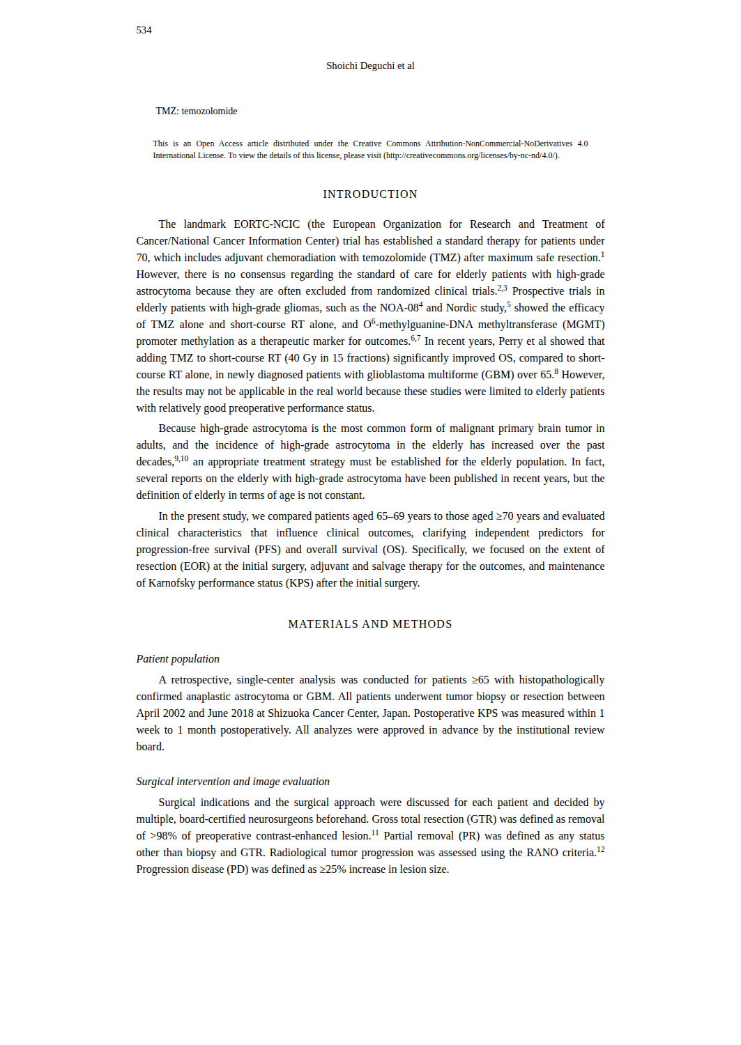534
Shoichi Deguchi et al
TMZ: temozolomide
This is an Open Access article distributed under the Creative Commons Attribution-NonCommercial-NoDerivatives 4.0 International License. To view the details of this license, please visit (http://creativecommons.org/licenses/by-nc-nd/4.0/).
INTRODUCTION
The landmark EORTC-NCIC (the European Organization for Research and Treatment of Cancer/National Cancer Information Center) trial has established a standard therapy for patients under 70, which includes adjuvant chemoradiation with temozolomide (TMZ) after maximum safe resection.1 However, there is no consensus regarding the standard of care for elderly patients with high-grade astrocytoma because they are often excluded from randomized clinical trials.2,3 Prospective trials in elderly patients with high-grade gliomas, such as the NOA-084 and Nordic study,5 showed the efficacy of TMZ alone and short-course RT alone, and O6-methylguanine-DNA methyltransferase (MGMT) promoter methylation as a therapeutic marker for outcomes.6,7 In recent years, Perry et al showed that adding TMZ to short-course RT (40 Gy in 15 fractions) significantly improved OS, compared to short-course RT alone, in newly diagnosed patients with glioblastoma multiforme (GBM) over 65.8 However, the results may not be applicable in the real world because these studies were limited to elderly patients with relatively good preoperative performance status.
Because high-grade astrocytoma is the most common form of malignant primary brain tumor in adults, and the incidence of high-grade astrocytoma in the elderly has increased over the past decades,9,10 an appropriate treatment strategy must be established for the elderly population. In fact, several reports on the elderly with high-grade astrocytoma have been published in recent years, but the definition of elderly in terms of age is not constant.
In the present study, we compared patients aged 65–69 years to those aged ≥70 years and evaluated clinical characteristics that influence clinical outcomes, clarifying independent predictors for progression-free survival (PFS) and overall survival (OS). Specifically, we focused on the extent of resection (EOR) at the initial surgery, adjuvant and salvage therapy for the outcomes, and maintenance of Karnofsky performance status (KPS) after the initial surgery.
MATERIALS AND METHODS
Patient population
A retrospective, single-center analysis was conducted for patients ≥65 with histopathologically confirmed anaplastic astrocytoma or GBM. All patients underwent tumor biopsy or resection between April 2002 and June 2018 at Shizuoka Cancer Center, Japan. Postoperative KPS was measured within 1 week to 1 month postoperatively. All analyzes were approved in advance by the institutional review board.
Surgical intervention and image evaluation
Surgical indications and the surgical approach were discussed for each patient and decided by multiple, board-certified neurosurgeons beforehand. Gross total resection (GTR) was defined as removal of >98% of preoperative contrast-enhanced lesion.11 Partial removal (PR) was defined as any status other than biopsy and GTR. Radiological tumor progression was assessed using the RANO criteria.12 Progression disease (PD) was defined as ≥25% increase in lesion size.